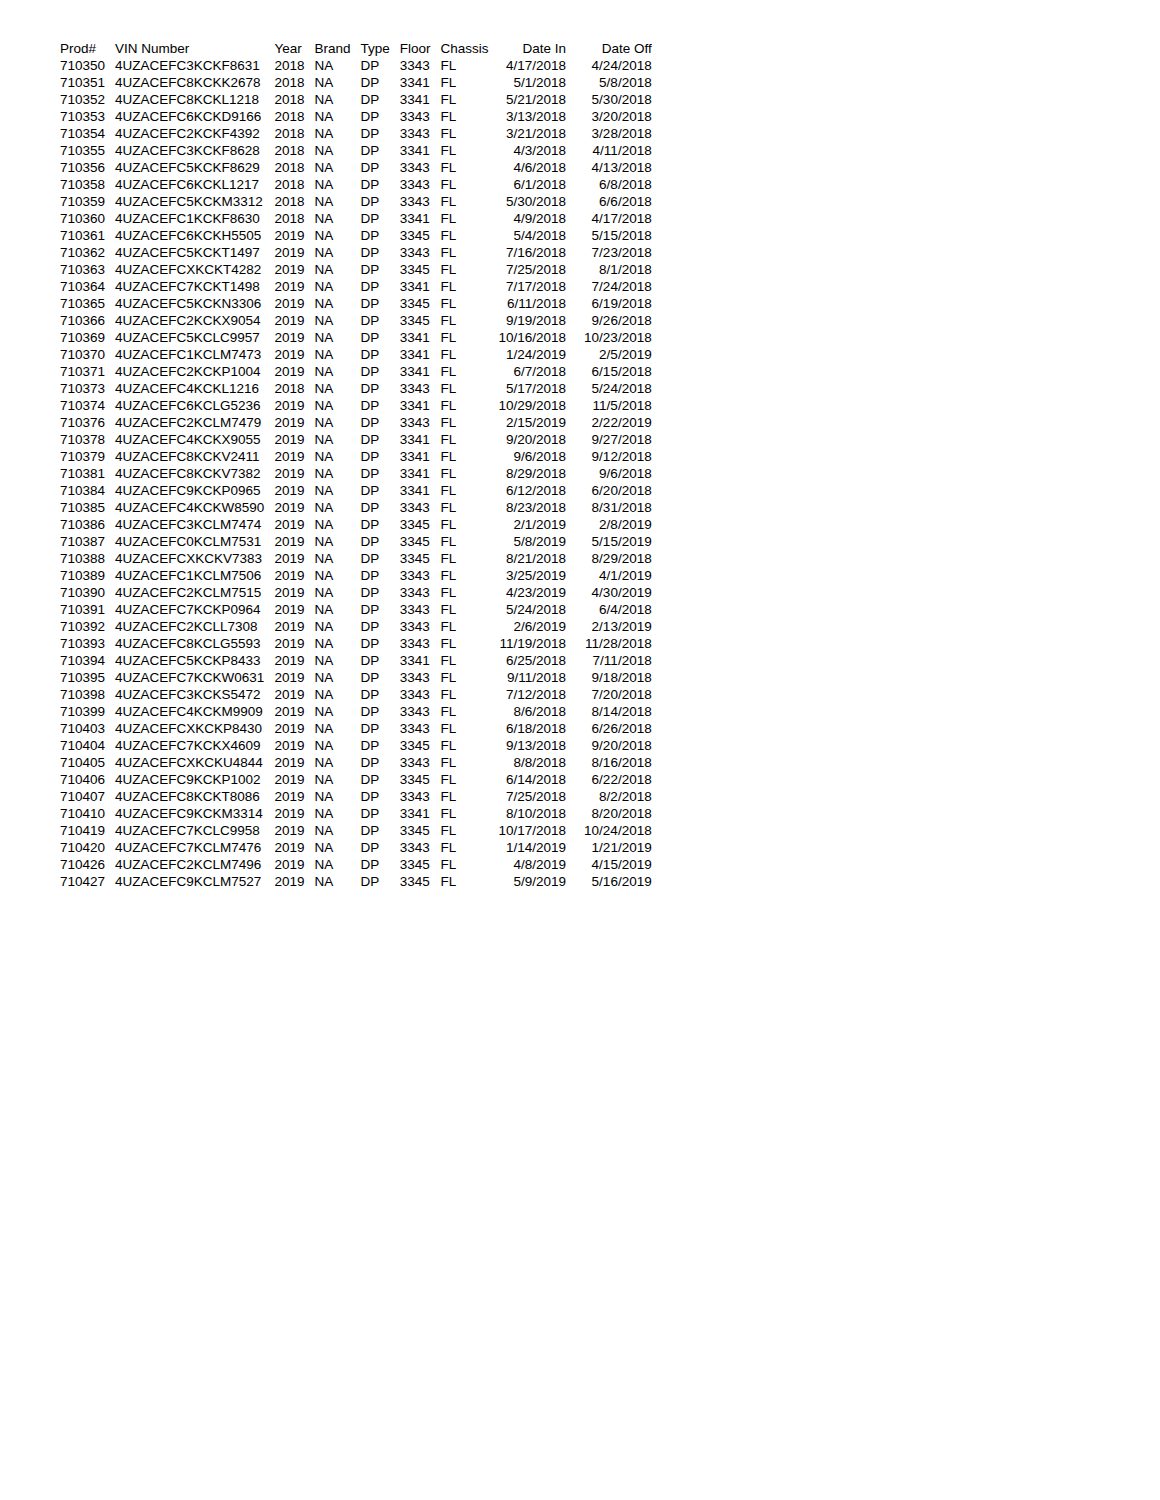| Prod# | VIN Number | Year | Brand | Type | Floor | Chassis | Date In | Date Off |
| --- | --- | --- | --- | --- | --- | --- | --- | --- |
| 710350 | 4UZACEFC3KCKF8631 | 2018 | NA | DP | 3343 | FL | 4/17/2018 | 4/24/2018 |
| 710351 | 4UZACEFC8KCKK2678 | 2018 | NA | DP | 3341 | FL | 5/1/2018 | 5/8/2018 |
| 710352 | 4UZACEFC8KCKL1218 | 2018 | NA | DP | 3341 | FL | 5/21/2018 | 5/30/2018 |
| 710353 | 4UZACEFC6KCKD9166 | 2018 | NA | DP | 3343 | FL | 3/13/2018 | 3/20/2018 |
| 710354 | 4UZACEFC2KCKF4392 | 2018 | NA | DP | 3343 | FL | 3/21/2018 | 3/28/2018 |
| 710355 | 4UZACEFC3KCKF8628 | 2018 | NA | DP | 3341 | FL | 4/3/2018 | 4/11/2018 |
| 710356 | 4UZACEFC5KCKF8629 | 2018 | NA | DP | 3343 | FL | 4/6/2018 | 4/13/2018 |
| 710358 | 4UZACEFC6KCKL1217 | 2018 | NA | DP | 3343 | FL | 6/1/2018 | 6/8/2018 |
| 710359 | 4UZACEFC5KCKM3312 | 2018 | NA | DP | 3343 | FL | 5/30/2018 | 6/6/2018 |
| 710360 | 4UZACEFC1KCKF8630 | 2018 | NA | DP | 3341 | FL | 4/9/2018 | 4/17/2018 |
| 710361 | 4UZACEFC6KCKH5505 | 2019 | NA | DP | 3345 | FL | 5/4/2018 | 5/15/2018 |
| 710362 | 4UZACEFC5KCKT1497 | 2019 | NA | DP | 3343 | FL | 7/16/2018 | 7/23/2018 |
| 710363 | 4UZACEFCXKCKT4282 | 2019 | NA | DP | 3345 | FL | 7/25/2018 | 8/1/2018 |
| 710364 | 4UZACEFC7KCKT1498 | 2019 | NA | DP | 3341 | FL | 7/17/2018 | 7/24/2018 |
| 710365 | 4UZACEFC5KCKN3306 | 2019 | NA | DP | 3345 | FL | 6/11/2018 | 6/19/2018 |
| 710366 | 4UZACEFC2KCKX9054 | 2019 | NA | DP | 3345 | FL | 9/19/2018 | 9/26/2018 |
| 710369 | 4UZACEFC5KCLC9957 | 2019 | NA | DP | 3341 | FL | 10/16/2018 | 10/23/2018 |
| 710370 | 4UZACEFC1KCLM7473 | 2019 | NA | DP | 3341 | FL | 1/24/2019 | 2/5/2019 |
| 710371 | 4UZACEFC2KCKP1004 | 2019 | NA | DP | 3341 | FL | 6/7/2018 | 6/15/2018 |
| 710373 | 4UZACEFC4KCKL1216 | 2018 | NA | DP | 3343 | FL | 5/17/2018 | 5/24/2018 |
| 710374 | 4UZACEFC6KCLG5236 | 2019 | NA | DP | 3341 | FL | 10/29/2018 | 11/5/2018 |
| 710376 | 4UZACEFC2KCLM7479 | 2019 | NA | DP | 3343 | FL | 2/15/2019 | 2/22/2019 |
| 710378 | 4UZACEFC4KCKX9055 | 2019 | NA | DP | 3341 | FL | 9/20/2018 | 9/27/2018 |
| 710379 | 4UZACEFC8KCKV2411 | 2019 | NA | DP | 3341 | FL | 9/6/2018 | 9/12/2018 |
| 710381 | 4UZACEFC8KCKV7382 | 2019 | NA | DP | 3341 | FL | 8/29/2018 | 9/6/2018 |
| 710384 | 4UZACEFC9KCKP0965 | 2019 | NA | DP | 3341 | FL | 6/12/2018 | 6/20/2018 |
| 710385 | 4UZACEFC4KCKW8590 | 2019 | NA | DP | 3343 | FL | 8/23/2018 | 8/31/2018 |
| 710386 | 4UZACEFC3KCLM7474 | 2019 | NA | DP | 3345 | FL | 2/1/2019 | 2/8/2019 |
| 710387 | 4UZACEFC0KCLM7531 | 2019 | NA | DP | 3345 | FL | 5/8/2019 | 5/15/2019 |
| 710388 | 4UZACEFCXKCKV7383 | 2019 | NA | DP | 3345 | FL | 8/21/2018 | 8/29/2018 |
| 710389 | 4UZACEFC1KCLM7506 | 2019 | NA | DP | 3343 | FL | 3/25/2019 | 4/1/2019 |
| 710390 | 4UZACEFC2KCLM7515 | 2019 | NA | DP | 3343 | FL | 4/23/2019 | 4/30/2019 |
| 710391 | 4UZACEFC7KCKP0964 | 2019 | NA | DP | 3343 | FL | 5/24/2018 | 6/4/2018 |
| 710392 | 4UZACEFC2KCLL7308 | 2019 | NA | DP | 3343 | FL | 2/6/2019 | 2/13/2019 |
| 710393 | 4UZACEFC8KCLG5593 | 2019 | NA | DP | 3343 | FL | 11/19/2018 | 11/28/2018 |
| 710394 | 4UZACEFC5KCKP8433 | 2019 | NA | DP | 3341 | FL | 6/25/2018 | 7/11/2018 |
| 710395 | 4UZACEFC7KCKW0631 | 2019 | NA | DP | 3343 | FL | 9/11/2018 | 9/18/2018 |
| 710398 | 4UZACEFC3KCKS5472 | 2019 | NA | DP | 3343 | FL | 7/12/2018 | 7/20/2018 |
| 710399 | 4UZACEFC4KCKM9909 | 2019 | NA | DP | 3343 | FL | 8/6/2018 | 8/14/2018 |
| 710403 | 4UZACEFCXKCKP8430 | 2019 | NA | DP | 3343 | FL | 6/18/2018 | 6/26/2018 |
| 710404 | 4UZACEFC7KCKX4609 | 2019 | NA | DP | 3345 | FL | 9/13/2018 | 9/20/2018 |
| 710405 | 4UZACEFCXKCKU4844 | 2019 | NA | DP | 3343 | FL | 8/8/2018 | 8/16/2018 |
| 710406 | 4UZACEFC9KCKP1002 | 2019 | NA | DP | 3345 | FL | 6/14/2018 | 6/22/2018 |
| 710407 | 4UZACEFC8KCKT8086 | 2019 | NA | DP | 3343 | FL | 7/25/2018 | 8/2/2018 |
| 710410 | 4UZACEFC9KCKM3314 | 2019 | NA | DP | 3341 | FL | 8/10/2018 | 8/20/2018 |
| 710419 | 4UZACEFC7KCLC9958 | 2019 | NA | DP | 3345 | FL | 10/17/2018 | 10/24/2018 |
| 710420 | 4UZACEFC7KCLM7476 | 2019 | NA | DP | 3343 | FL | 1/14/2019 | 1/21/2019 |
| 710426 | 4UZACEFC2KCLM7496 | 2019 | NA | DP | 3345 | FL | 4/8/2019 | 4/15/2019 |
| 710427 | 4UZACEFC9KCLM7527 | 2019 | NA | DP | 3345 | FL | 5/9/2019 | 5/16/2019 |